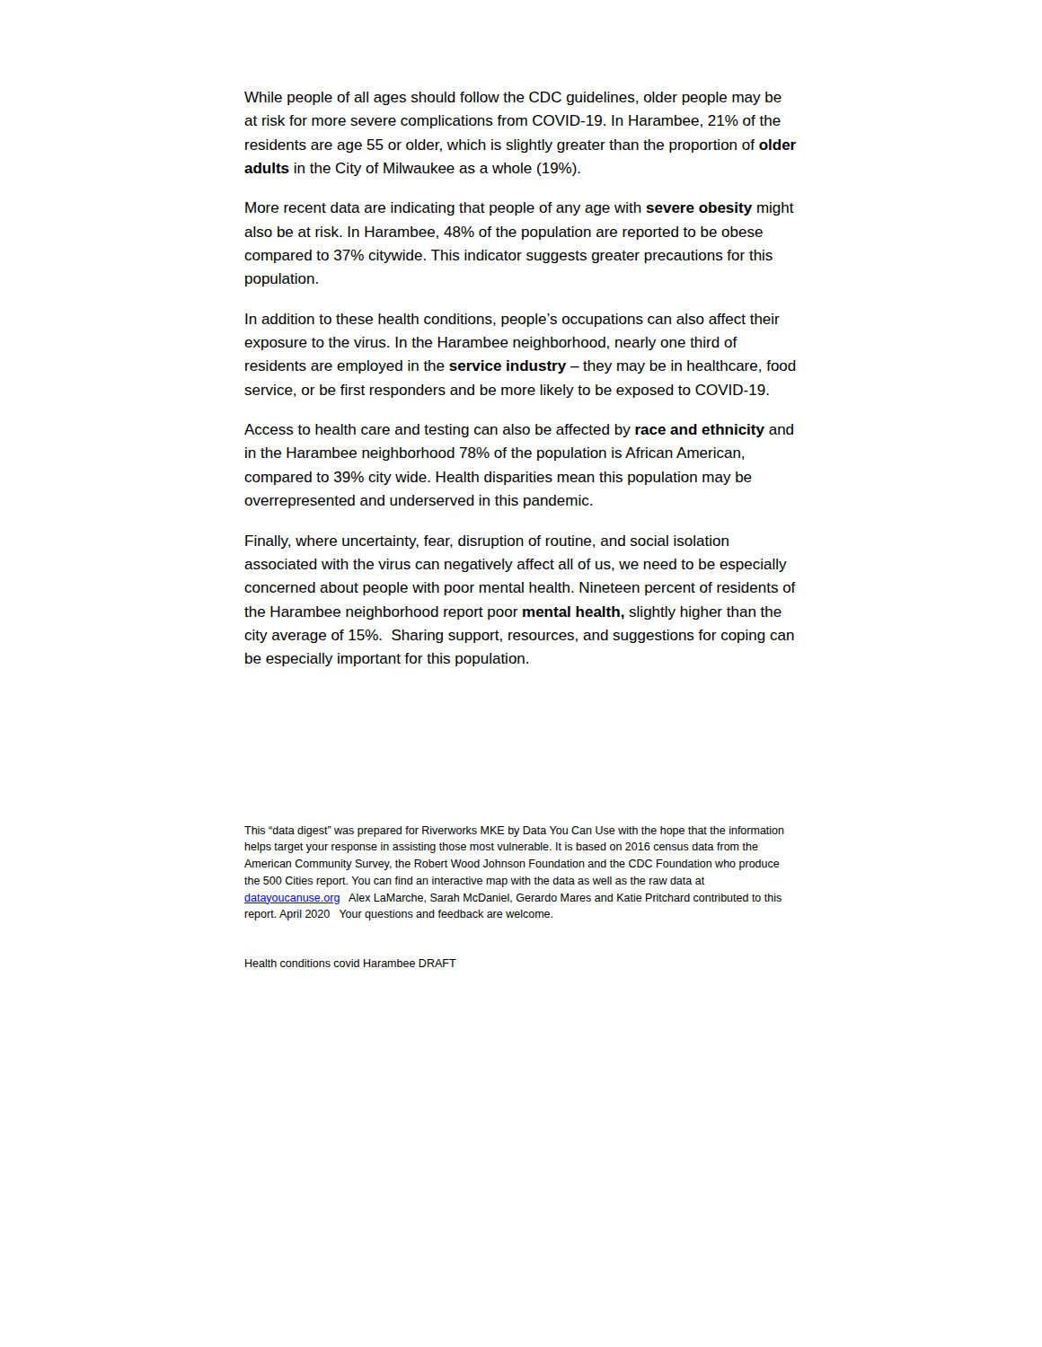While people of all ages should follow the CDC guidelines, older people may be at risk for more severe complications from COVID-19. In Harambee, 21% of the residents are age 55 or older, which is slightly greater than the proportion of older adults in the City of Milwaukee as a whole (19%).
More recent data are indicating that people of any age with severe obesity might also be at risk. In Harambee, 48% of the population are reported to be obese compared to 37% citywide. This indicator suggests greater precautions for this population.
In addition to these health conditions, people’s occupations can also affect their exposure to the virus. In the Harambee neighborhood, nearly one third of residents are employed in the service industry – they may be in healthcare, food service, or be first responders and be more likely to be exposed to COVID-19.
Access to health care and testing can also be affected by race and ethnicity and in the Harambee neighborhood 78% of the population is African American, compared to 39% city wide. Health disparities mean this population may be overrepresented and underserved in this pandemic.
Finally, where uncertainty, fear, disruption of routine, and social isolation associated with the virus can negatively affect all of us, we need to be especially concerned about people with poor mental health. Nineteen percent of residents of the Harambee neighborhood report poor mental health, slightly higher than the city average of 15%. Sharing support, resources, and suggestions for coping can be especially important for this population.
This “data digest” was prepared for Riverworks MKE by Data You Can Use with the hope that the information helps target your response in assisting those most vulnerable. It is based on 2016 census data from the American Community Survey, the Robert Wood Johnson Foundation and the CDC Foundation who produce the 500 Cities report. You can find an interactive map with the data as well as the raw data at datayoucanuse.org Alex LaMarche, Sarah McDaniel, Gerardo Mares and Katie Pritchard contributed to this report. April 2020 Your questions and feedback are welcome.
Health conditions covid Harambee DRAFT